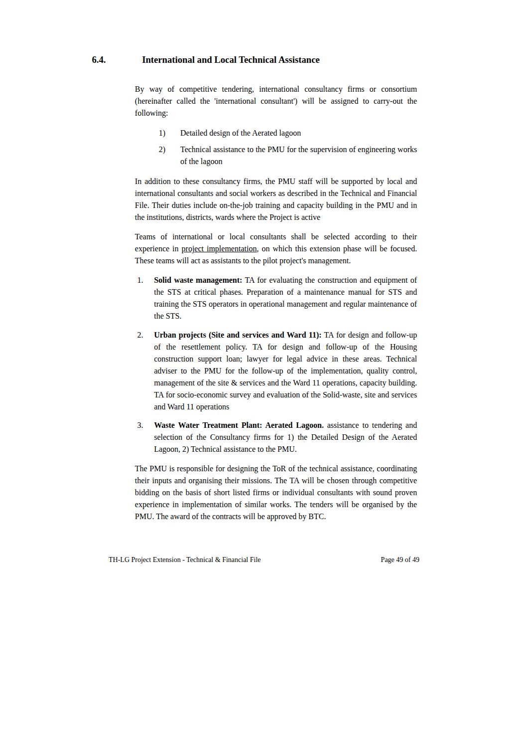6.4. International and Local Technical Assistance
By way of competitive tendering, international consultancy firms or consortium (hereinafter called the 'international consultant') will be assigned to carry-out the following:
Detailed design of the Aerated lagoon
Technical assistance to the PMU for the supervision of engineering works of the lagoon
In addition to these consultancy firms, the PMU staff will be supported by local and international consultants and social workers as described in the Technical and Financial File. Their duties include on-the-job training and capacity building in the PMU and in the institutions, districts, wards where the Project is active
Teams of international or local consultants shall be selected according to their experience in project implementation, on which this extension phase will be focused. These teams will act as assistants to the pilot project's management.
Solid waste management: TA for evaluating the construction and equipment of the STS at critical phases. Preparation of a maintenance manual for STS and training the STS operators in operational management and regular maintenance of the STS.
Urban projects (Site and services and Ward 11): TA for design and follow-up of the resettlement policy. TA for design and follow-up of the Housing construction support loan; lawyer for legal advice in these areas. Technical adviser to the PMU for the follow-up of the implementation, quality control, management of the site & services and the Ward 11 operations, capacity building. TA for socio-economic survey and evaluation of the Solid-waste, site and services and Ward 11 operations
Waste Water Treatment Plant: Aerated Lagoon. assistance to tendering and selection of the Consultancy firms for 1) the Detailed Design of the Aerated Lagoon, 2) Technical assistance to the PMU.
The PMU is responsible for designing the ToR of the technical assistance, coordinating their inputs and organising their missions. The TA will be chosen through competitive bidding on the basis of short listed firms or individual consultants with sound proven experience in implementation of similar works. The tenders will be organised by the PMU. The award of the contracts will be approved by BTC.
TH-LG Project Extension - Technical & Financial File
Page 49 of 49